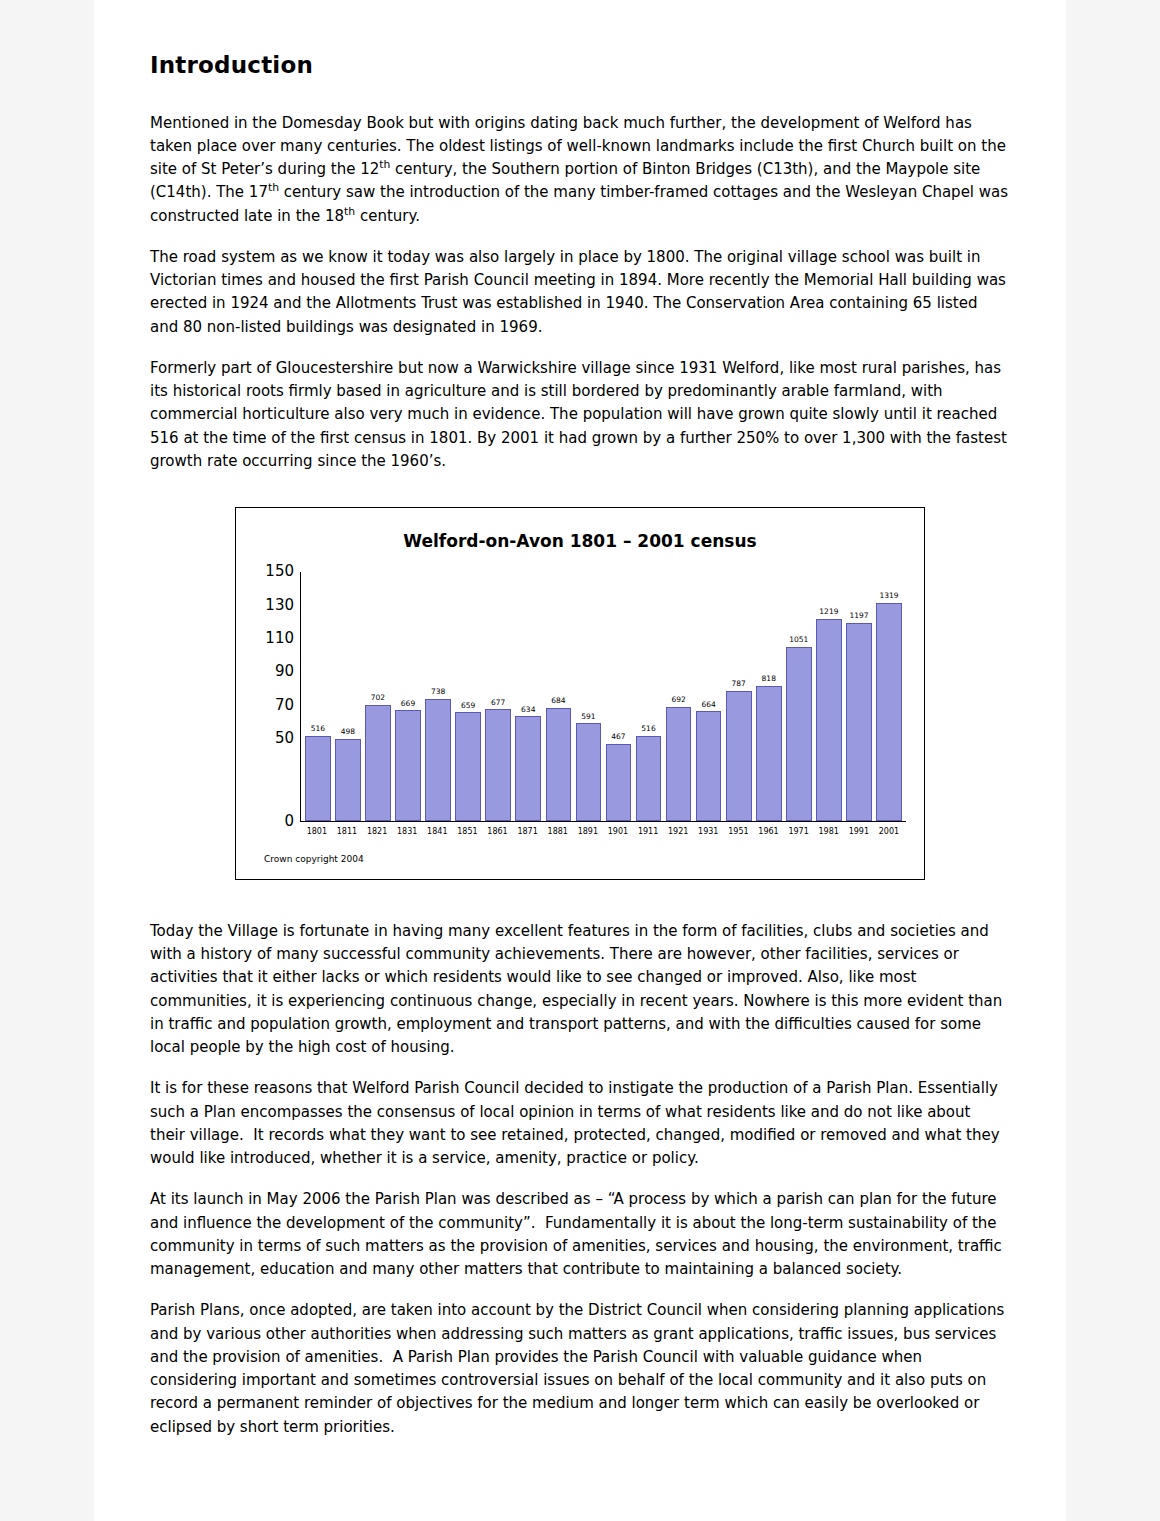Introduction
Mentioned in the Domesday Book but with origins dating back much further, the development of Welford has taken place over many centuries. The oldest listings of well-known landmarks include the first Church built on the site of St Peter’s during the 12th century, the Southern portion of Binton Bridges (C13th), and the Maypole site (C14th). The 17th century saw the introduction of the many timber-framed cottages and the Wesleyan Chapel was constructed late in the 18th century.
The road system as we know it today was also largely in place by 1800. The original village school was built in Victorian times and housed the first Parish Council meeting in 1894. More recently the Memorial Hall building was erected in 1924 and the Allotments Trust was established in 1940. The Conservation Area containing 65 listed and 80 non-listed buildings was designated in 1969.
Formerly part of Gloucestershire but now a Warwickshire village since 1931 Welford, like most rural parishes, has its historical roots firmly based in agriculture and is still bordered by predominantly arable farmland, with commercial horticulture also very much in evidence. The population will have grown quite slowly until it reached 516 at the time of the first census in 1801. By 2001 it had grown by a further 250% to over 1,300 with the fastest growth rate occurring since the 1960’s.
Welford-on-Avon 1801 – 2001 census
150 130 110 90 70 50 0
516
498
702
669
738
659
677
634
684
591
467
516
692
664
787
818
1051
1219
1197
1319
18011811182118311841 18511861187118811891 19011911192119311951 19611971198119912001
Crown copyright 2004
Today the Village is fortunate in having many excellent features in the form of facilities, clubs and societies and with a history of many successful community achievements. There are however, other facilities, services or activities that it either lacks or which residents would like to see changed or improved. Also, like most communities, it is experiencing continuous change, especially in recent years. Nowhere is this more evident than in traffic and population growth, employment and transport patterns, and with the difficulties caused for some local people by the high cost of housing.
It is for these reasons that Welford Parish Council decided to instigate the production of a Parish Plan. Essentially such a Plan encompasses the consensus of local opinion in terms of what residents like and do not like about their village. It records what they want to see retained, protected, changed, modified or removed and what they would like introduced, whether it is a service, amenity, practice or policy.
At its launch in May 2006 the Parish Plan was described as – “A process by which a parish can plan for the future and influence the development of the community”. Fundamentally it is about the long-term sustainability of the community in terms of such matters as the provision of amenities, services and housing, the environment, traffic management, education and many other matters that contribute to maintaining a balanced society.
Parish Plans, once adopted, are taken into account by the District Council when considering planning applications and by various other authorities when addressing such matters as grant applications, traffic issues, bus services and the provision of amenities. A Parish Plan provides the Parish Council with valuable guidance when considering important and sometimes controversial issues on behalf of the local community and it also puts on record a permanent reminder of objectives for the medium and longer term which can easily be overlooked or eclipsed by short term priorities.